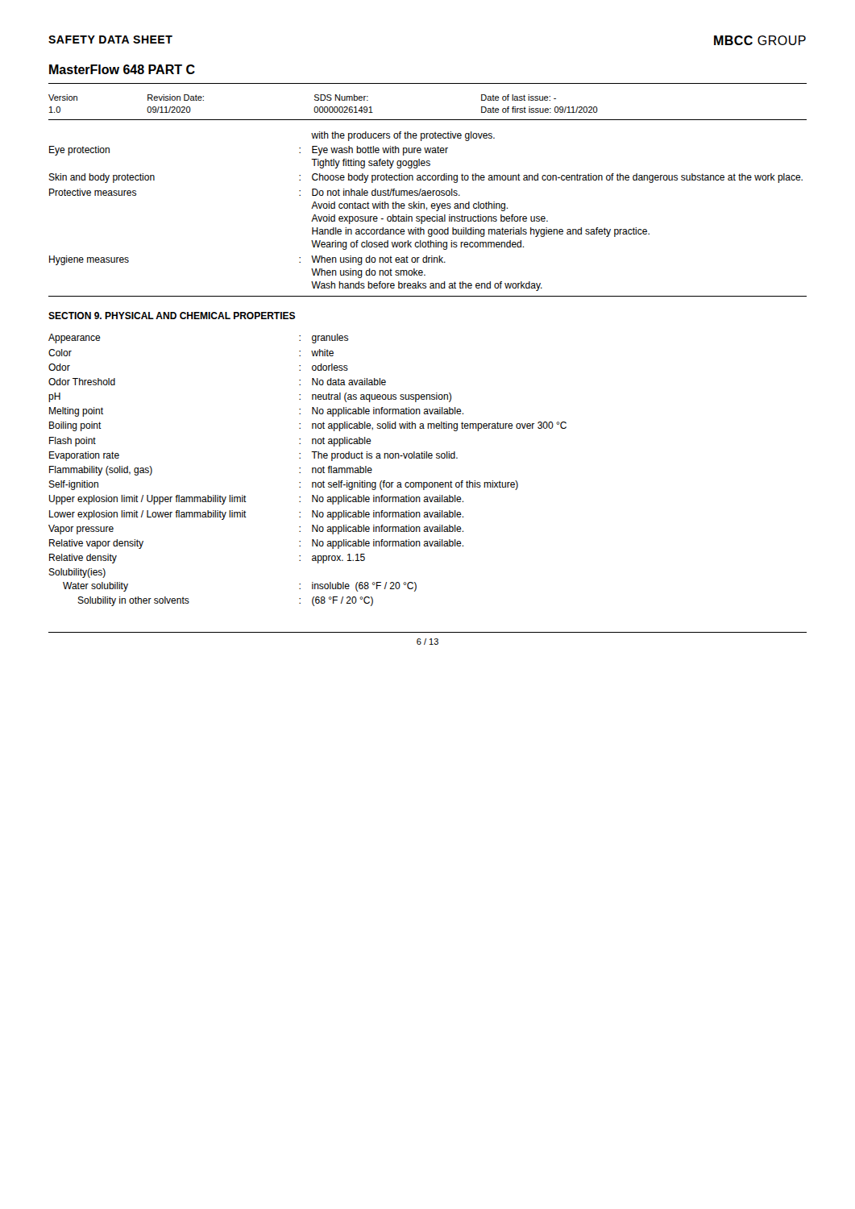SAFETY DATA SHEET
MBCC GROUP
MasterFlow 648 PART C
| Version 1.0 | Revision Date: 09/11/2020 | SDS Number: 000000261491 | Date of last issue: - Date of first issue: 09/11/2020 |
| | | with the producers of the protective gloves. |
| Eye protection | : | Eye wash bottle with pure water Tightly fitting safety goggles |
| Skin and body protection | : | Choose body protection according to the amount and con-centration of the dangerous substance at the work place. |
| Protective measures | : | Do not inhale dust/fumes/aerosols. Avoid contact with the skin, eyes and clothing. Avoid exposure - obtain special instructions before use. Handle in accordance with good building materials hygiene and safety practice. Wearing of closed work clothing is recommended. |
| Hygiene measures | : | When using do not eat or drink. When using do not smoke. Wash hands before breaks and at the end of workday. |
SECTION 9. PHYSICAL AND CHEMICAL PROPERTIES
| Appearance | : | granules |
| Color | : | white |
| Odor | : | odorless |
| Odor Threshold | : | No data available |
| pH | : | neutral (as aqueous suspension) |
| Melting point | : | No applicable information available. |
| Boiling point | : | not applicable, solid with a melting temperature over 300 °C |
| Flash point | : | not applicable |
| Evaporation rate | : | The product is a non-volatile solid. |
| Flammability (solid, gas) | : | not flammable |
| Self-ignition | : | not self-igniting (for a component of this mixture) |
| Upper explosion limit / Upper flammability limit | : | No applicable information available. |
| Lower explosion limit / Lower flammability limit | : | No applicable information available. |
| Vapor pressure | : | No applicable information available. |
| Relative vapor density | : | No applicable information available. |
| Relative density | : | approx. 1.15 |
| Solubility(ies) Water solubility | : | insoluble (68 °F / 20 °C) |
| Solubility in other solvents | : | (68 °F / 20 °C) |
6 / 13